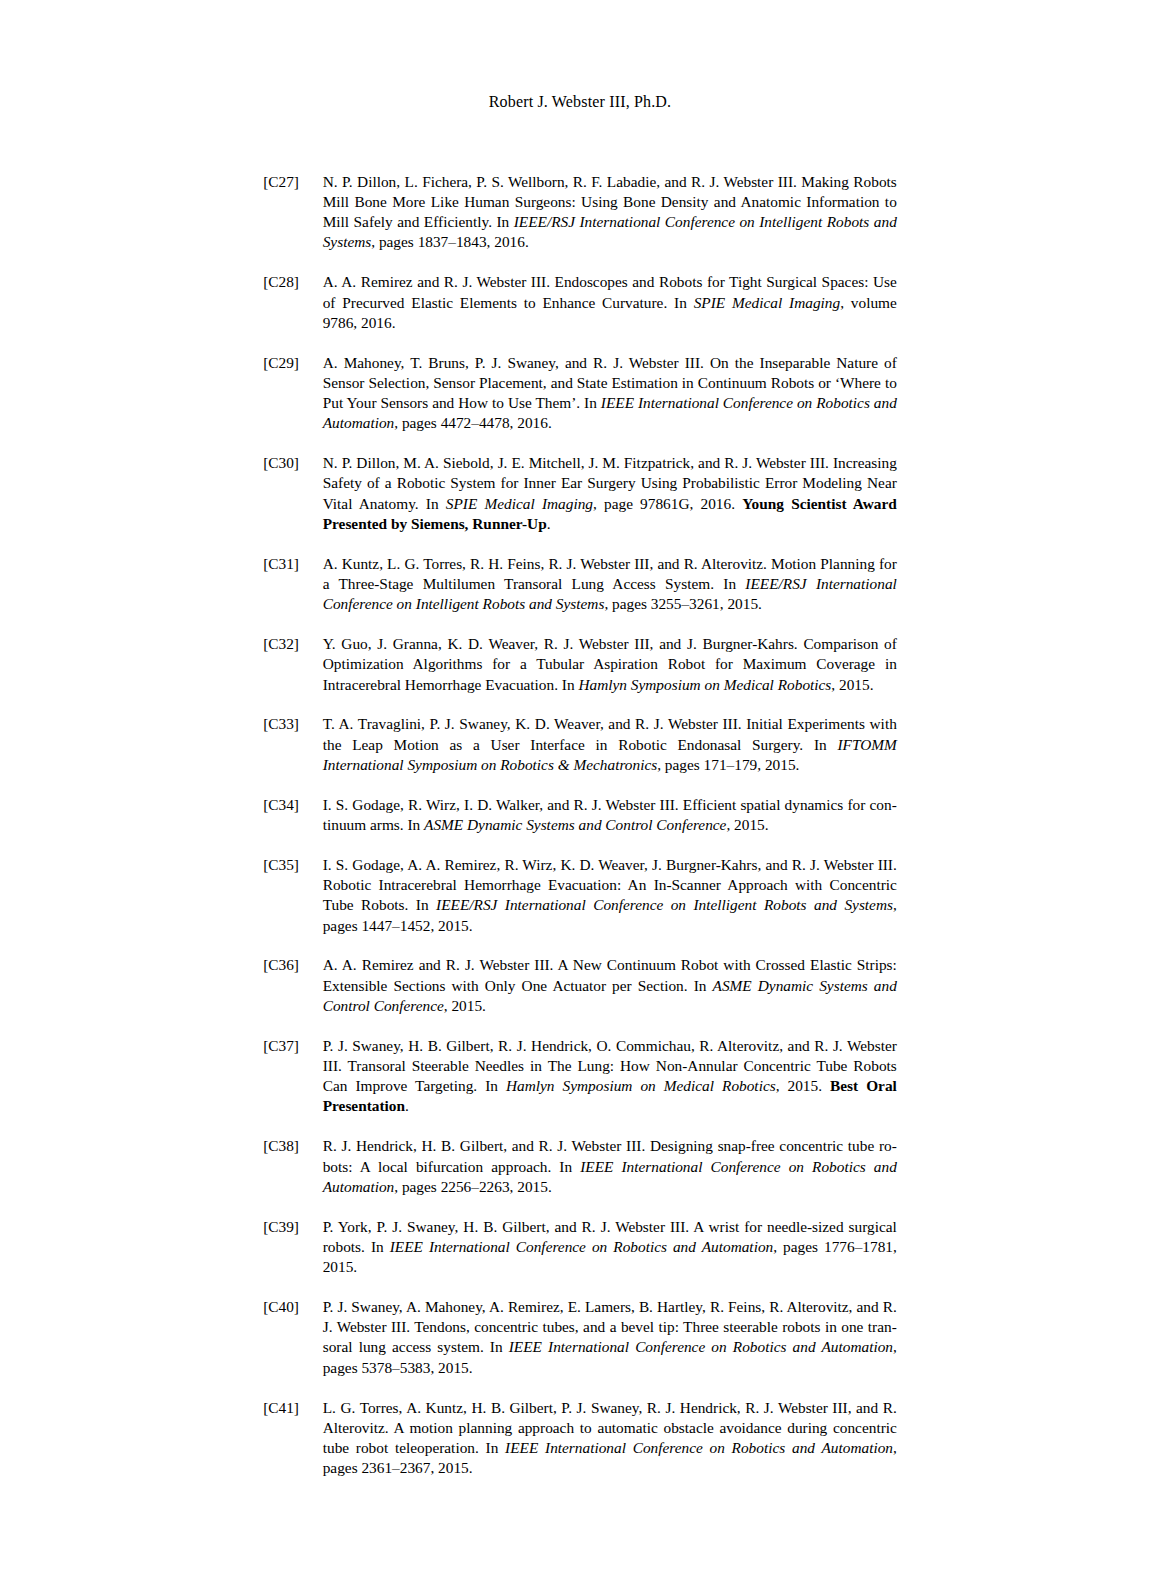Robert J. Webster III, Ph.D.
[C27] N. P. Dillon, L. Fichera, P. S. Wellborn, R. F. Labadie, and R. J. Webster III. Making Robots Mill Bone More Like Human Surgeons: Using Bone Density and Anatomic Information to Mill Safely and Efficiently. In IEEE/RSJ International Conference on Intelligent Robots and Systems, pages 1837–1843, 2016.
[C28] A. A. Remirez and R. J. Webster III. Endoscopes and Robots for Tight Surgical Spaces: Use of Precurved Elastic Elements to Enhance Curvature. In SPIE Medical Imaging, volume 9786, 2016.
[C29] A. Mahoney, T. Bruns, P. J. Swaney, and R. J. Webster III. On the Inseparable Nature of Sensor Selection, Sensor Placement, and State Estimation in Continuum Robots or ‘Where to Put Your Sensors and How to Use Them’. In IEEE International Conference on Robotics and Automation, pages 4472–4478, 2016.
[C30] N. P. Dillon, M. A. Siebold, J. E. Mitchell, J. M. Fitzpatrick, and R. J. Webster III. Increasing Safety of a Robotic System for Inner Ear Surgery Using Probabilistic Error Modeling Near Vital Anatomy. In SPIE Medical Imaging, page 97861G, 2016. Young Scientist Award Presented by Siemens, Runner-Up.
[C31] A. Kuntz, L. G. Torres, R. H. Feins, R. J. Webster III, and R. Alterovitz. Motion Planning for a Three-Stage Multilumen Transoral Lung Access System. In IEEE/RSJ International Conference on Intelligent Robots and Systems, pages 3255–3261, 2015.
[C32] Y. Guo, J. Granna, K. D. Weaver, R. J. Webster III, and J. Burgner-Kahrs. Comparison of Optimization Algorithms for a Tubular Aspiration Robot for Maximum Coverage in Intracerebral Hemorrhage Evacuation. In Hamlyn Symposium on Medical Robotics, 2015.
[C33] T. A. Travaglini, P. J. Swaney, K. D. Weaver, and R. J. Webster III. Initial Experiments with the Leap Motion as a User Interface in Robotic Endonasal Surgery. In IFTOMM International Symposium on Robotics & Mechatronics, pages 171–179, 2015.
[C34] I. S. Godage, R. Wirz, I. D. Walker, and R. J. Webster III. Efficient spatial dynamics for continuum arms. In ASME Dynamic Systems and Control Conference, 2015.
[C35] I. S. Godage, A. A. Remirez, R. Wirz, K. D. Weaver, J. Burgner-Kahrs, and R. J. Webster III. Robotic Intracerebral Hemorrhage Evacuation: An In-Scanner Approach with Concentric Tube Robots. In IEEE/RSJ International Conference on Intelligent Robots and Systems, pages 1447–1452, 2015.
[C36] A. A. Remirez and R. J. Webster III. A New Continuum Robot with Crossed Elastic Strips: Extensible Sections with Only One Actuator per Section. In ASME Dynamic Systems and Control Conference, 2015.
[C37] P. J. Swaney, H. B. Gilbert, R. J. Hendrick, O. Commichau, R. Alterovitz, and R. J. Webster III. Transoral Steerable Needles in The Lung: How Non-Annular Concentric Tube Robots Can Improve Targeting. In Hamlyn Symposium on Medical Robotics, 2015. Best Oral Presentation.
[C38] R. J. Hendrick, H. B. Gilbert, and R. J. Webster III. Designing snap-free concentric tube robots: A local bifurcation approach. In IEEE International Conference on Robotics and Automation, pages 2256–2263, 2015.
[C39] P. York, P. J. Swaney, H. B. Gilbert, and R. J. Webster III. A wrist for needle-sized surgical robots. In IEEE International Conference on Robotics and Automation, pages 1776–1781, 2015.
[C40] P. J. Swaney, A. Mahoney, A. Remirez, E. Lamers, B. Hartley, R. Feins, R. Alterovitz, and R. J. Webster III. Tendons, concentric tubes, and a bevel tip: Three steerable robots in one transoral lung access system. In IEEE International Conference on Robotics and Automation, pages 5378–5383, 2015.
[C41] L. G. Torres, A. Kuntz, H. B. Gilbert, P. J. Swaney, R. J. Hendrick, R. J. Webster III, and R. Alterovitz. A motion planning approach to automatic obstacle avoidance during concentric tube robot teleoperation. In IEEE International Conference on Robotics and Automation, pages 2361–2367, 2015.